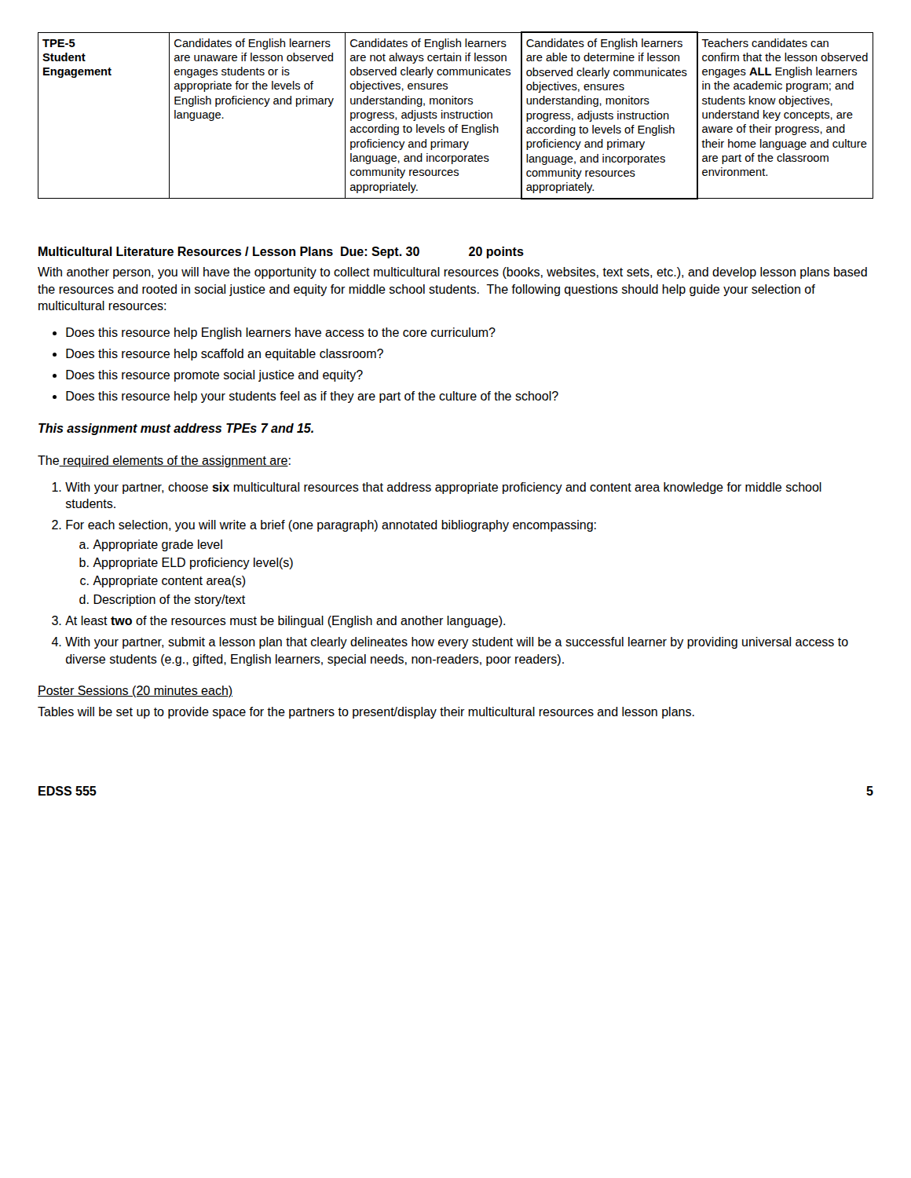| TPE-5 Student Engagement | Candidates of English learners are unaware if lesson observed engages students or is appropriate for the levels of English proficiency and primary language. | Candidates of English learners are not always certain if lesson observed clearly communicates objectives, ensures understanding, monitors progress, adjusts instruction according to levels of English proficiency and primary language, and incorporates community resources appropriately. | Candidates of English learners are able to determine if lesson observed clearly communicates objectives, ensures understanding, monitors progress, adjusts instruction according to levels of English proficiency and primary language, and incorporates community resources appropriately. | Teachers candidates can confirm that the lesson observed engages ALL English learners in the academic program; and students know objectives, understand key concepts, are aware of their progress, and their home language and culture are part of the classroom environment. |
Multicultural Literature Resources / Lesson Plans Due: Sept. 30 20 points
With another person, you will have the opportunity to collect multicultural resources (books, websites, text sets, etc.), and develop lesson plans based the resources and rooted in social justice and equity for middle school students. The following questions should help guide your selection of multicultural resources:
Does this resource help English learners have access to the core curriculum?
Does this resource help scaffold an equitable classroom?
Does this resource promote social justice and equity?
Does this resource help your students feel as if they are part of the culture of the school?
This assignment must address TPEs 7 and 15.
The required elements of the assignment are:
With your partner, choose six multicultural resources that address appropriate proficiency and content area knowledge for middle school students.
For each selection, you will write a brief (one paragraph) annotated bibliography encompassing:
Appropriate grade level
Appropriate ELD proficiency level(s)
Appropriate content area(s)
Description of the story/text
At least two of the resources must be bilingual (English and another language).
With your partner, submit a lesson plan that clearly delineates how every student will be a successful learner by providing universal access to diverse students (e.g., gifted, English learners, special needs, non-readers, poor readers).
Poster Sessions (20 minutes each)
Tables will be set up to provide space for the partners to present/display their multicultural resources and lesson plans.
EDSS 555 5